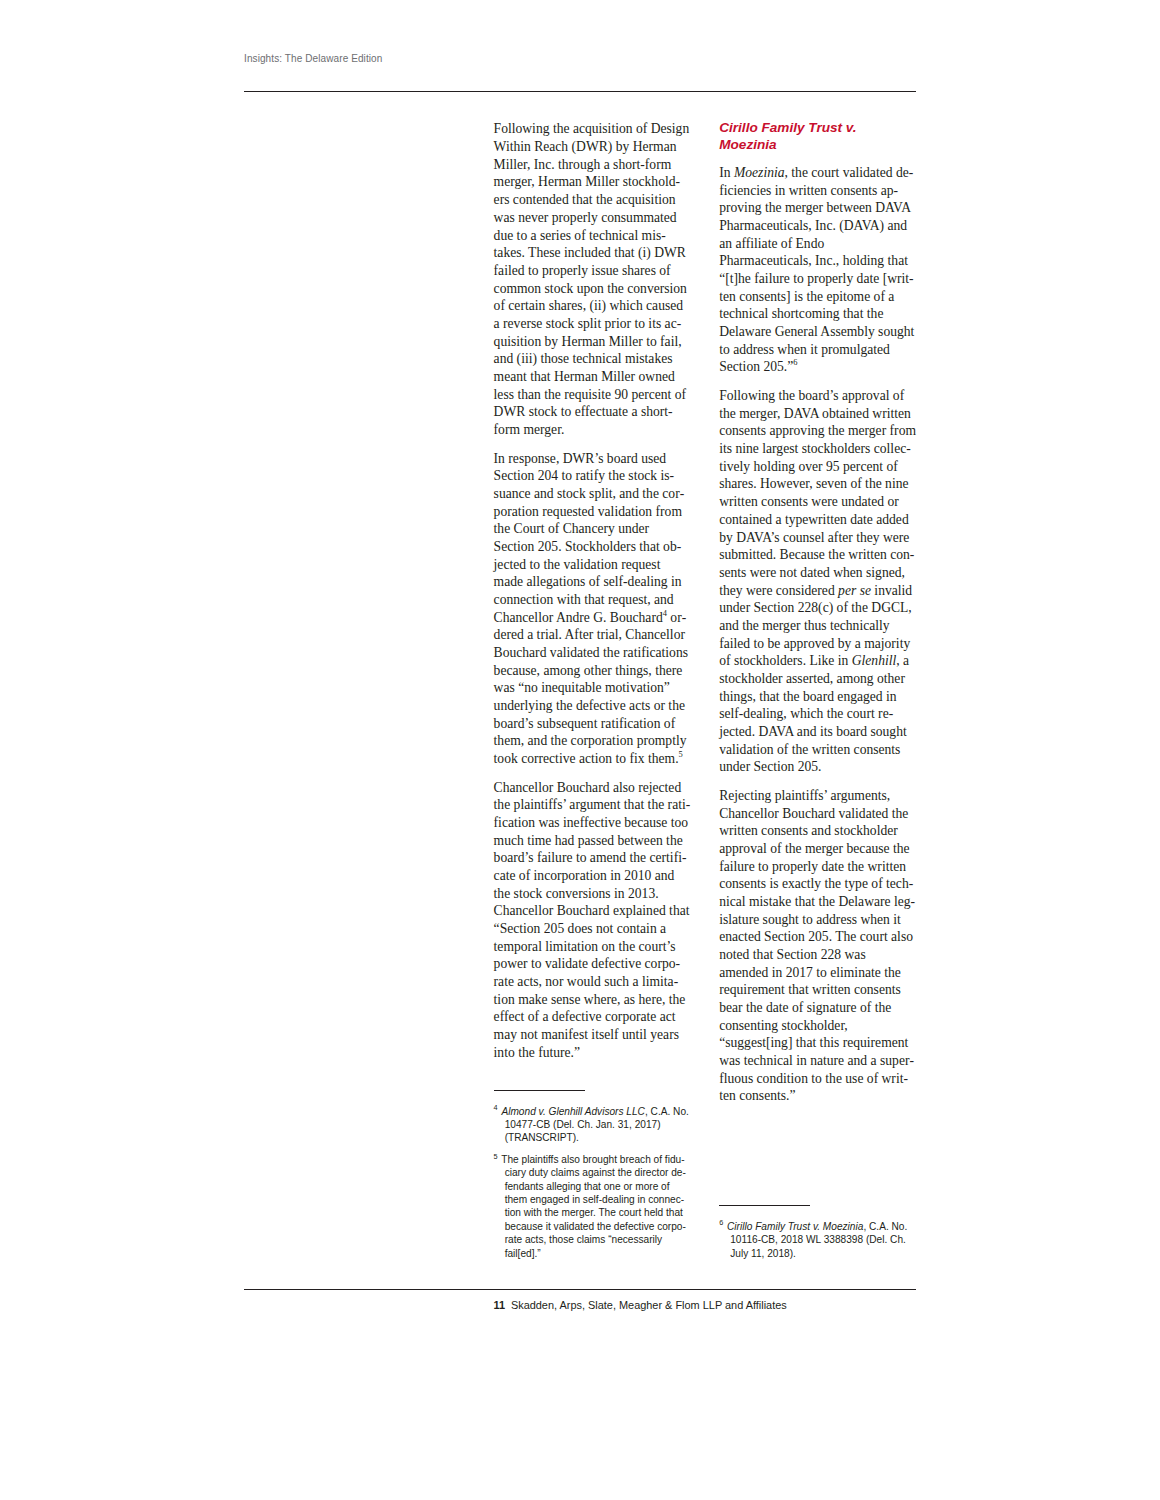Insights: The Delaware Edition
Following the acquisition of Design Within Reach (DWR) by Herman Miller, Inc. through a short-form merger, Herman Miller stockholders contended that the acquisition was never properly consummated due to a series of technical mistakes. These included that (i) DWR failed to properly issue shares of common stock upon the conversion of certain shares, (ii) which caused a reverse stock split prior to its acquisition by Herman Miller to fail, and (iii) those technical mistakes meant that Herman Miller owned less than the requisite 90 percent of DWR stock to effectuate a short-form merger.
In response, DWR’s board used Section 204 to ratify the stock issuance and stock split, and the corporation requested validation from the Court of Chancery under Section 205. Stockholders that objected to the validation request made allegations of self-dealing in connection with that request, and Chancellor Andre G. Bouchard4 ordered a trial. After trial, Chancellor Bouchard validated the ratifications because, among other things, there was “no inequitable motivation” underlying the defective acts or the board’s subsequent ratification of them, and the corporation promptly took corrective action to fix them.5
Chancellor Bouchard also rejected the plaintiffs’ argument that the ratification was ineffective because too much time had passed between the board’s failure to amend the certificate of incorporation in 2010 and the stock conversions in 2013. Chancellor Bouchard explained that “Section 205 does not contain a temporal limitation on the court’s power to validate defective corporate acts, nor would such a limitation make sense where, as here, the effect of a defective corporate act may not manifest itself until years into the future.”
4 Almond v. Glenhill Advisors LLC, C.A. No. 10477-CB (Del. Ch. Jan. 31, 2017) (TRANSCRIPT).
5 The plaintiffs also brought breach of fiduciary duty claims against the director defendants alleging that one or more of them engaged in self-dealing in connection with the merger. The court held that because it validated the defective corporate acts, those claims “necessarily fail[ed].”
Cirillo Family Trust v. Moezinia
In Moezinia, the court validated deficiencies in written consents approving the merger between DAVA Pharmaceuticals, Inc. (DAVA) and an affiliate of Endo Pharmaceuticals, Inc., holding that “[t]he failure to properly date [written consents] is the epitome of a technical shortcoming that the Delaware General Assembly sought to address when it promulgated Section 205.”6
Following the board’s approval of the merger, DAVA obtained written consents approving the merger from its nine largest stockholders collectively holding over 95 percent of shares. However, seven of the nine written consents were undated or contained a typewritten date added by DAVA’s counsel after they were submitted. Because the written consents were not dated when signed, they were considered per se invalid under Section 228(c) of the DGCL, and the merger thus technically failed to be approved by a majority of stockholders. Like in Glenhill, a stockholder asserted, among other things, that the board engaged in self-dealing, which the court rejected. DAVA and its board sought validation of the written consents under Section 205.
Rejecting plaintiffs’ arguments, Chancellor Bouchard validated the written consents and stockholder approval of the merger because the failure to properly date the written consents is exactly the type of technical mistake that the Delaware legislature sought to address when it enacted Section 205. The court also noted that Section 228 was amended in 2017 to eliminate the requirement that written consents bear the date of signature of the consenting stockholder, “suggest[ing] that this requirement was technical in nature and a superfluous condition to the use of written consents.”
6 Cirillo Family Trust v. Moezinia, C.A. No. 10116-CB, 2018 WL 3388398 (Del. Ch. July 11, 2018).
11 Skadden, Arps, Slate, Meagher & Flom LLP and Affiliates